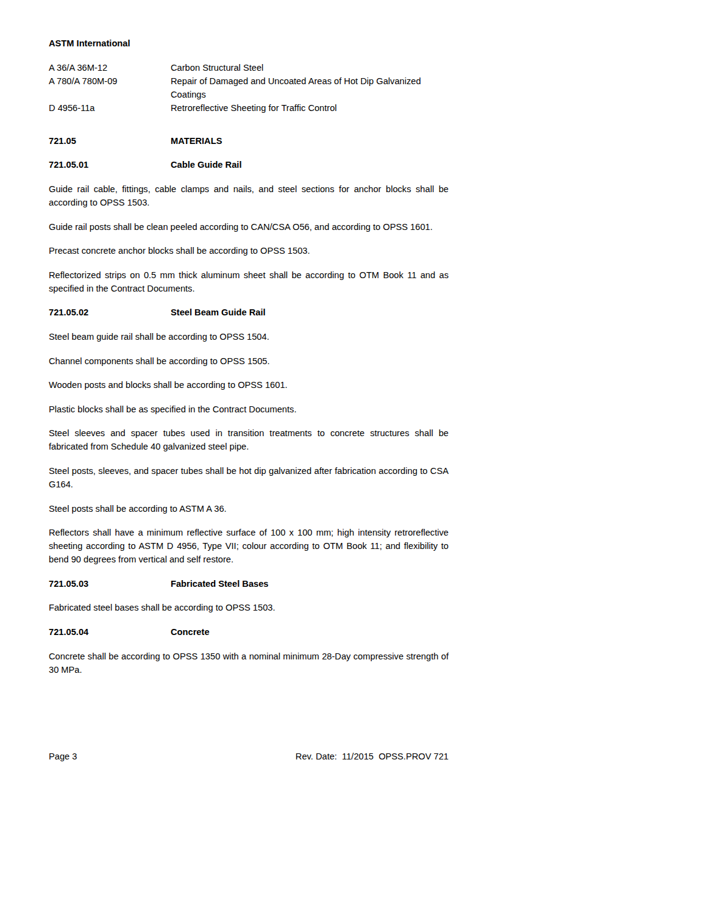ASTM International
| A 36/A 36M-12 | Carbon Structural Steel |
| A 780/A 780M-09 | Repair of Damaged and Uncoated Areas of Hot Dip Galvanized Coatings |
| D 4956-11a | Retroreflective Sheeting for Traffic Control |
721.05 MATERIALS
721.05.01 Cable Guide Rail
Guide rail cable, fittings, cable clamps and nails, and steel sections for anchor blocks shall be according to OPSS 1503.
Guide rail posts shall be clean peeled according to CAN/CSA O56, and according to OPSS 1601.
Precast concrete anchor blocks shall be according to OPSS 1503.
Reflectorized strips on 0.5 mm thick aluminum sheet shall be according to OTM Book 11 and as specified in the Contract Documents.
721.05.02 Steel Beam Guide Rail
Steel beam guide rail shall be according to OPSS 1504.
Channel components shall be according to OPSS 1505.
Wooden posts and blocks shall be according to OPSS 1601.
Plastic blocks shall be as specified in the Contract Documents.
Steel sleeves and spacer tubes used in transition treatments to concrete structures shall be fabricated from Schedule 40 galvanized steel pipe.
Steel posts, sleeves, and spacer tubes shall be hot dip galvanized after fabrication according to CSA G164.
Steel posts shall be according to ASTM A 36.
Reflectors shall have a minimum reflective surface of 100 x 100 mm; high intensity retroreflective sheeting according to ASTM D 4956, Type VII; colour according to OTM Book 11; and flexibility to bend 90 degrees from vertical and self restore.
721.05.03 Fabricated Steel Bases
Fabricated steel bases shall be according to OPSS 1503.
721.05.04 Concrete
Concrete shall be according to OPSS 1350 with a nominal minimum 28-Day compressive strength of 30 MPa.
Page 3 Rev. Date: 11/2015 OPSS.PROV 721